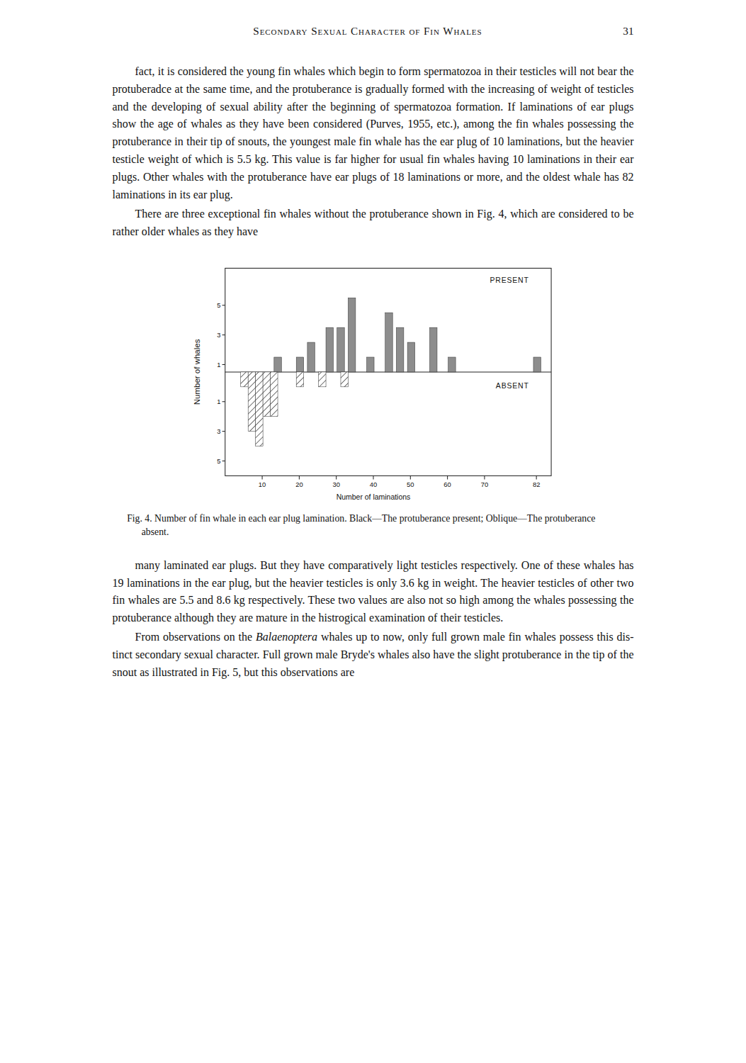Secondary Sexual Character of Fin Whales 31
fact, it is considered the young fin whales which begin to form spermatozoa in their testicles will not bear the protuberadce at the same time, and the protuberance is gradually formed with the increasing of weight of testicles and the developing of sexual ability after the beginning of spermatozoa formation. If laminations of ear plugs show the age of whales as they have been considered (Purves, 1955, etc.), among the fin whales possessing the protuberance in their tip of snouts, the youngest male fin whale has the ear plug of 10 laminations, but the heavier testicle weight of which is 5.5 kg. This value is far higher for usual fin whales having 10 laminations in their ear plugs. Other whales with the protuberance have ear plugs of 18 laminations or more, and the oldest whale has 82 laminations in its ear plug.
There are three exceptional fin whales without the protuberance shown in Fig. 4, which are considered to be rather older whales as they have
PRESENT ABSENT Number of whales 1 3 5 1 3 5 10 20 30 40 50 60 70 82 Number of laminations
Fig. 4. Number of fin whale in each ear plug lamination. Black—The protuberance present; Oblique—The protuberance absent.
many laminated ear plugs. But they have comparatively light testicles respectively. One of these whales has 19 laminations in the ear plug, but the heavier testicles is only 3.6 kg in weight. The heavier testicles of other two fin whales are 5.5 and 8.6 kg respectively. These two values are also not so high among the whales possessing the protuberance although they are mature in the histrogical examination of their testicles.
From observations on the Balaenoptera whales up to now, only full grown male fin whales possess this distinct secondary sexual character. Full grown male Bryde's whales also have the slight protuberance in the tip of the snout as illustrated in Fig. 5, but this observations are